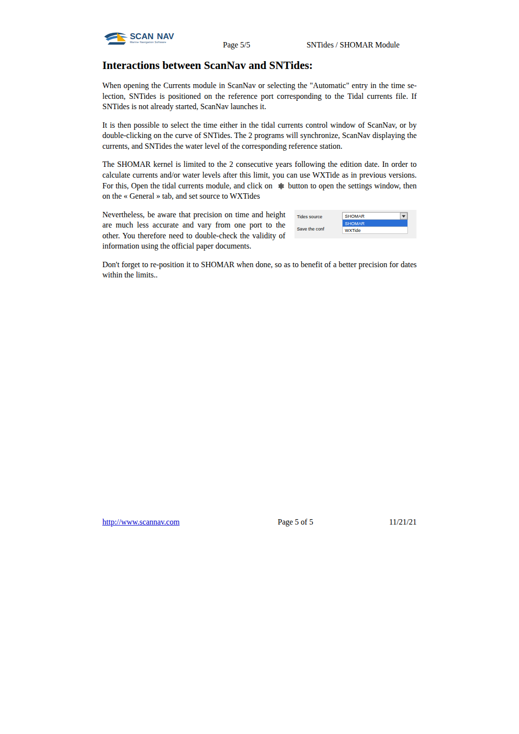SCAN NAV Marine Navigation Software
Page 5/5 SNTides / SHOMAR Module
Interactions between ScanNav and SNTides:
When opening the Currents module in ScanNav or selecting the "Automatic" entry in the time selection, SNTides is positioned on the reference port corresponding to the Tidal currents file. If SNTides is not already started, ScanNav launches it.
It is then possible to select the time either in the tidal currents control window of ScanNav, or by double-clicking on the curve of SNTides. The 2 programs will synchronize, ScanNav displaying the currents, and SNTides the water level of the corresponding reference station.
The SHOMAR kernel is limited to the 2 consecutive years following the edition date. In order to calculate currents and/or water levels after this limit, you can use WXTide as in previous versions. For this, Open the tidal currents module, and click on button to open the settings window, then on the « General » tab, and set source to WXTides
Tides source SHOMAR SHOMAR WXTide Save the conf
Nevertheless, be aware that precision on time and height are much less accurate and vary from one port to the other. You therefore need to double-check the validity of information using the official paper documents.
Don't forget to re-position it to SHOMAR when done, so as to benefit of a better precision for dates within the limits..
http://www.scannav.com Page 5 of 5 11/21/21